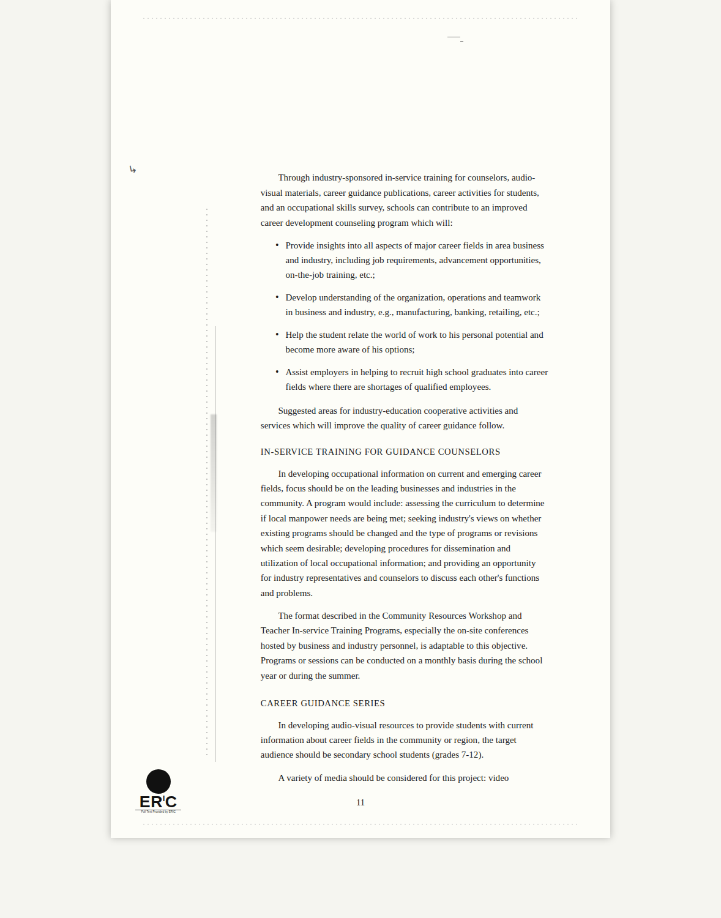↳
Through industry-sponsored in-service training for counselors, audio-visual materials, career guidance publications, career activities for students, and an occupational skills survey, schools can contribute to an improved career development counseling program which will:
Provide insights into all aspects of major career fields in area business and industry, including job requirements, advancement opportunities, on-the-job training, etc.;
Develop understanding of the organization, operations and teamwork in business and industry, e.g., manufacturing, banking, retailing, etc.;
Help the student relate the world of work to his personal potential and become more aware of his options;
Assist employers in helping to recruit high school graduates into career fields where there are shortages of qualified employees.
Suggested areas for industry-education cooperative activities and services which will improve the quality of career guidance follow.
In-service Training for Guidance Counselors
In developing occupational information on current and emerging career fields, focus should be on the leading businesses and industries in the community. A program would include: assessing the curriculum to determine if local manpower needs are being met; seeking industry's views on whether existing programs should be changed and the type of programs or revisions which seem desirable; developing procedures for dissemination and utilization of local occupational information; and providing an opportunity for industry representatives and counselors to discuss each other's functions and problems.
The format described in the Community Resources Workshop and Teacher In-service Training Programs, especially the on-site conferences hosted by business and industry personnel, is adaptable to this objective. Programs or sessions can be conducted on a monthly basis during the school year or during the summer.
Career Guidance Series
In developing audio-visual resources to provide students with current information about career fields in the community or region, the target audience should be secondary school students (grades 7-12).
A variety of media should be considered for this project: video
11
ERIC
Full Text Provided by ERIC